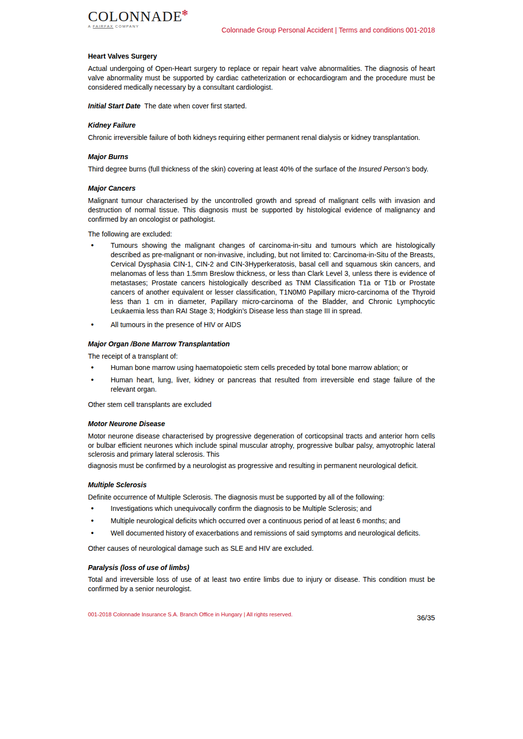COLONNADE❄
A FAIRFAX COMPANY
Colonnade Group Personal Accident | Terms and conditions 001-2018
Heart Valves Surgery
Actual undergoing of Open-Heart surgery to replace or repair heart valve abnormalities. The diagnosis of heart valve abnormality must be supported by cardiac catheterization or echocardiogram and the procedure must be considered medically necessary by a consultant cardiologist.
Initial Start Date The date when cover first started.
Kidney Failure
Chronic irreversible failure of both kidneys requiring either permanent renal dialysis or kidney transplantation.
Major Burns
Third degree burns (full thickness of the skin) covering at least 40% of the surface of the Insured Person’s body.
Major Cancers
Malignant tumour characterised by the uncontrolled growth and spread of malignant cells with invasion and destruction of normal tissue. This diagnosis must be supported by histological evidence of malignancy and confirmed by an oncologist or pathologist.
The following are excluded:
Tumours showing the malignant changes of carcinoma-in-situ and tumours which are histologically described as pre-malignant or non-invasive, including, but not limited to: Carcinoma-in-Situ of the Breasts, Cervical Dysphasia CIN-1, CIN-2 and CIN-3Hyperkeratosis, basal cell and squamous skin cancers, and melanomas of less than 1.5mm Breslow thickness, or less than Clark Level 3, unless there is evidence of metastases; Prostate cancers histologically described as TNM Classification T1a or T1b or Prostate cancers of another equivalent or lesser classification, T1N0M0 Papillary micro-carcinoma of the Thyroid less than 1 cm in diameter, Papillary micro-carcinoma of the Bladder, and Chronic Lymphocytic Leukaemia less than RAI Stage 3; Hodgkin’s Disease less than stage III in spread.
All tumours in the presence of HIV or AIDS
Major Organ /Bone Marrow Transplantation
The receipt of a transplant of:
Human bone marrow using haematopoietic stem cells preceded by total bone marrow ablation; or
Human heart, lung, liver, kidney or pancreas that resulted from irreversible end stage failure of the relevant organ.
Other stem cell transplants are excluded
Motor Neurone Disease
Motor neurone disease characterised by progressive degeneration of corticopsinal tracts and anterior horn cells or bulbar efficient neurones which include spinal muscular atrophy, progressive bulbar palsy, amyotrophic lateral sclerosis and primary lateral sclerosis. This
diagnosis must be confirmed by a neurologist as progressive and resulting in permanent neurological deficit.
Multiple Sclerosis
Definite occurrence of Multiple Sclerosis. The diagnosis must be supported by all of the following:
Investigations which unequivocally confirm the diagnosis to be Multiple Sclerosis; and
Multiple neurological deficits which occurred over a continuous period of at least 6 months; and
Well documented history of exacerbations and remissions of said symptoms and neurological deficits.
Other causes of neurological damage such as SLE and HIV are excluded.
Paralysis (loss of use of limbs)
Total and irreversible loss of use of at least two entire limbs due to injury or disease. This condition must be confirmed by a senior neurologist.
001-2018 Colonnade Insurance S.A. Branch Office in Hungary | All rights reserved.
36/35